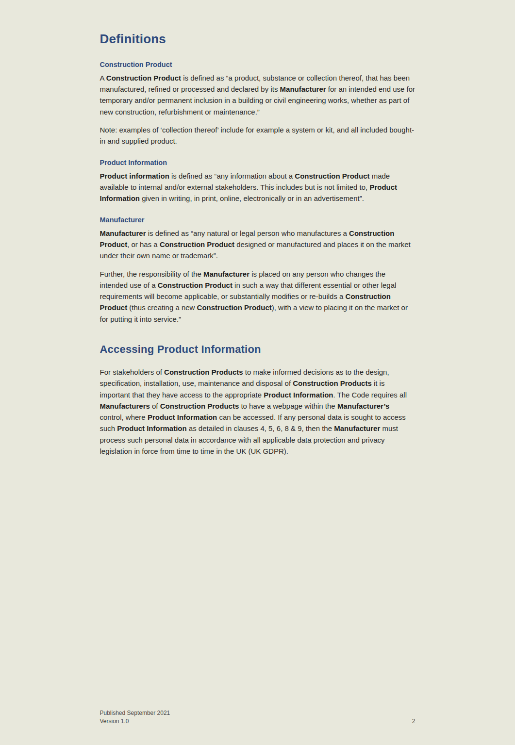Definitions
Construction Product
A Construction Product is defined as “a product, substance or collection thereof, that has been manufactured, refined or processed and declared by its Manufacturer for an intended end use for temporary and/or permanent inclusion in a building or civil engineering works, whether as part of new construction, refurbishment or maintenance.”
Note: examples of ‘collection thereof’ include for example a system or kit, and all included bought-in and supplied product.
Product Information
Product information is defined as “any information about a Construction Product made available to internal and/or external stakeholders. This includes but is not limited to, Product Information given in writing, in print, online, electronically or in an advertisement”.
Manufacturer
Manufacturer is defined as “any natural or legal person who manufactures a Construction Product, or has a Construction Product designed or manufactured and places it on the market under their own name or trademark”.
Further, the responsibility of the Manufacturer is placed on any person who changes the intended use of a Construction Product in such a way that different essential or other legal requirements will become applicable, or substantially modifies or re-builds a Construction Product (thus creating a new Construction Product), with a view to placing it on the market or for putting it into service.”
Accessing Product Information
For stakeholders of Construction Products to make informed decisions as to the design, specification, installation, use, maintenance and disposal of Construction Products it is important that they have access to the appropriate Product Information. The Code requires all Manufacturers of Construction Products to have a webpage within the Manufacturer’s control, where Product Information can be accessed. If any personal data is sought to access such Product Information as detailed in clauses 4, 5, 6, 8 & 9, then the Manufacturer must process such personal data in accordance with all applicable data protection and privacy legislation in force from time to time in the UK (UK GDPR).
Published September 2021
Version 1.0
2